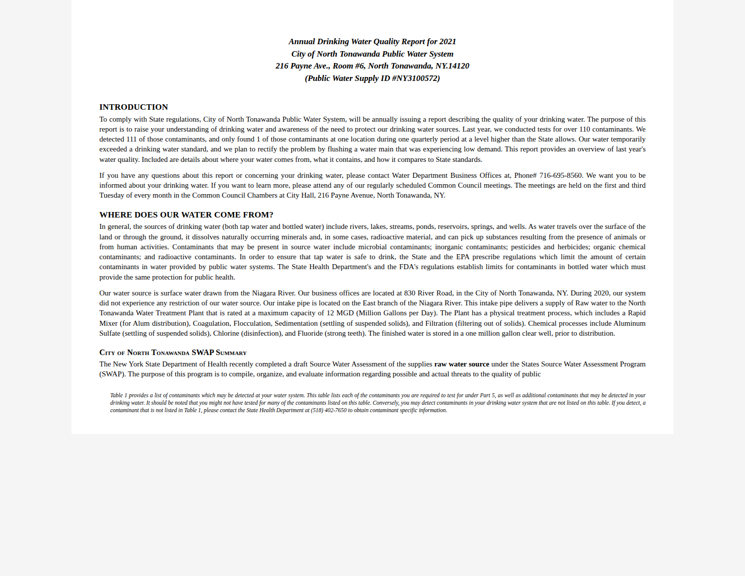Annual Drinking Water Quality Report for 2021
City of North Tonawanda Public Water System
216 Payne Ave., Room #6, North Tonawanda, NY.14120
(Public Water Supply ID #NY3100572)
INTRODUCTION
To comply with State regulations, City of North Tonawanda Public Water System, will be annually issuing a report describing the quality of your drinking water. The purpose of this report is to raise your understanding of drinking water and awareness of the need to protect our drinking water sources. Last year, we conducted tests for over 110 contaminants. We detected 111 of those contaminants, and only found 1 of those contaminants at one location during one quarterly period at a level higher than the State allows. Our water temporarily exceeded a drinking water standard, and we plan to rectify the problem by flushing a water main that was experiencing low demand. This report provides an overview of last year's water quality. Included are details about where your water comes from, what it contains, and how it compares to State standards.
If you have any questions about this report or concerning your drinking water, please contact Water Department Business Offices at, Phone# 716-695-8560. We want you to be informed about your drinking water. If you want to learn more, please attend any of our regularly scheduled Common Council meetings. The meetings are held on the first and third Tuesday of every month in the Common Council Chambers at City Hall, 216 Payne Avenue, North Tonawanda, NY.
WHERE DOES OUR WATER COME FROM?
In general, the sources of drinking water (both tap water and bottled water) include rivers, lakes, streams, ponds, reservoirs, springs, and wells. As water travels over the surface of the land or through the ground, it dissolves naturally occurring minerals and, in some cases, radioactive material, and can pick up substances resulting from the presence of animals or from human activities. Contaminants that may be present in source water include microbial contaminants; inorganic contaminants; pesticides and herbicides; organic chemical contaminants; and radioactive contaminants. In order to ensure that tap water is safe to drink, the State and the EPA prescribe regulations which limit the amount of certain contaminants in water provided by public water systems. The State Health Department's and the FDA's regulations establish limits for contaminants in bottled water which must provide the same protection for public health.
Our water source is surface water drawn from the Niagara River. Our business offices are located at 830 River Road, in the City of North Tonawanda, NY. During 2020, our system did not experience any restriction of our water source. Our intake pipe is located on the East branch of the Niagara River. This intake pipe delivers a supply of Raw water to the North Tonawanda Water Treatment Plant that is rated at a maximum capacity of 12 MGD (Million Gallons per Day). The Plant has a physical treatment process, which includes a Rapid Mixer (for Alum distribution), Coagulation, Flocculation, Sedimentation (settling of suspended solids), and Filtration (filtering out of solids). Chemical processes include Aluminum Sulfate (settling of suspended solids), Chlorine (disinfection), and Fluoride (strong teeth). The finished water is stored in a one million gallon clear well, prior to distribution.
City of North Tonawanda SWAP Summary
The New York State Department of Health recently completed a draft Source Water Assessment of the supplies raw water source under the States Source Water Assessment Program (SWAP). The purpose of this program is to compile, organize, and evaluate information regarding possible and actual threats to the quality of public
Table 1 provides a list of contaminants which may be detected at your water system. This table lists each of the contaminants you are required to test for under Part 5, as well as additional contaminants that may be detected in your drinking water. It should be noted that you might not have tested for many of the contaminants listed on this table. Conversely, you may detect contaminants in your drinking water system that are not listed on this table. If you detect, a contaminant that is not listed in Table 1, please contact the State Health Department at (518) 402-7650 to obtain contaminant specific information.